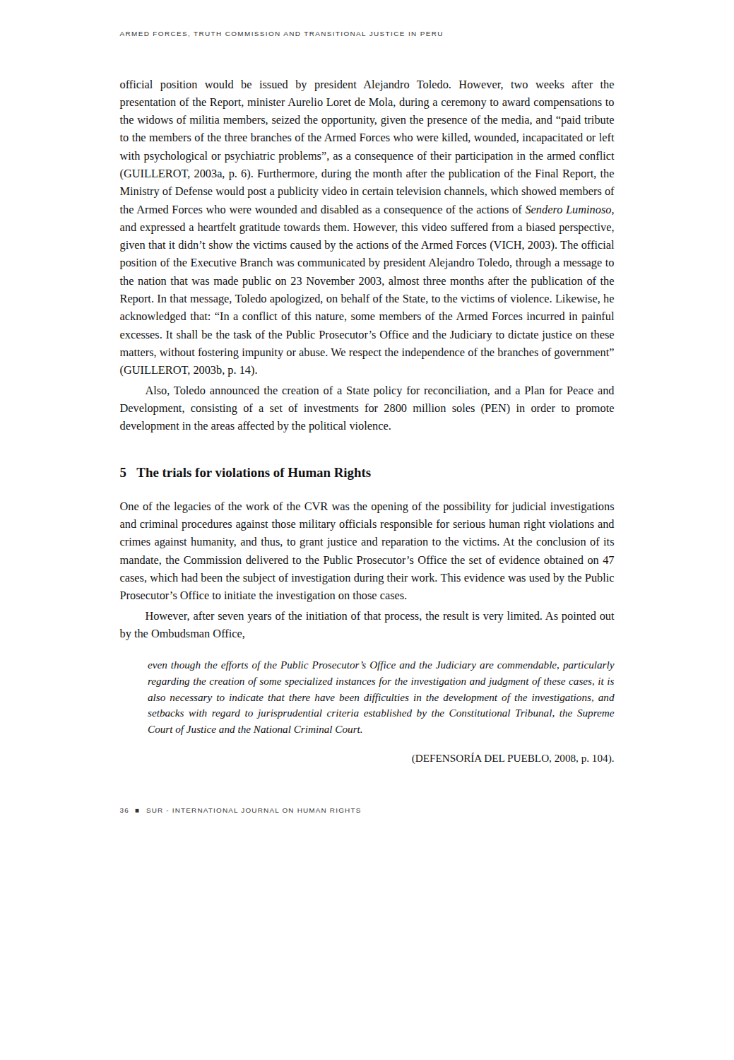Armed Forces, Truth Commission and Transitional Justice in Peru
official position would be issued by president Alejandro Toledo. However, two weeks after the presentation of the Report, minister Aurelio Loret de Mola, during a ceremony to award compensations to the widows of militia members, seized the opportunity, given the presence of the media, and “paid tribute to the members of the three branches of the Armed Forces who were killed, wounded, incapacitated or left with psychological or psychiatric problems”, as a consequence of their participation in the armed conflict (GUILLEROT, 2003a, p. 6). Furthermore, during the month after the publication of the Final Report, the Ministry of Defense would post a publicity video in certain television channels, which showed members of the Armed Forces who were wounded and disabled as a consequence of the actions of Sendero Luminoso, and expressed a heartfelt gratitude towards them. However, this video suffered from a biased perspective, given that it didn’t show the victims caused by the actions of the Armed Forces (VICH, 2003). The official position of the Executive Branch was communicated by president Alejandro Toledo, through a message to the nation that was made public on 23 November 2003, almost three months after the publication of the Report. In that message, Toledo apologized, on behalf of the State, to the victims of violence. Likewise, he acknowledged that: “In a conflict of this nature, some members of the Armed Forces incurred in painful excesses. It shall be the task of the Public Prosecutor’s Office and the Judiciary to dictate justice on these matters, without fostering impunity or abuse. We respect the independence of the branches of government” (GUILLEROT, 2003b, p. 14).
Also, Toledo announced the creation of a State policy for reconciliation, and a Plan for Peace and Development, consisting of a set of investments for 2800 million soles (PEN) in order to promote development in the areas affected by the political violence.
5 The trials for violations of Human Rights
One of the legacies of the work of the CVR was the opening of the possibility for judicial investigations and criminal procedures against those military officials responsible for serious human right violations and crimes against humanity, and thus, to grant justice and reparation to the victims. At the conclusion of its mandate, the Commission delivered to the Public Prosecutor’s Office the set of evidence obtained on 47 cases, which had been the subject of investigation during their work. This evidence was used by the Public Prosecutor’s Office to initiate the investigation on those cases.
However, after seven years of the initiation of that process, the result is very limited. As pointed out by the Ombudsman Office,
even though the efforts of the Public Prosecutor’s Office and the Judiciary are commendable, particularly regarding the creation of some specialized instances for the investigation and judgment of these cases, it is also necessary to indicate that there have been difficulties in the development of the investigations, and setbacks with regard to jurisprudential criteria established by the Constitutional Tribunal, the Supreme Court of Justice and the National Criminal Court.
(DEFENSORÍA DEL PUEBLO, 2008, p. 104).
36 ■ SUR - International Journal on Human Rights